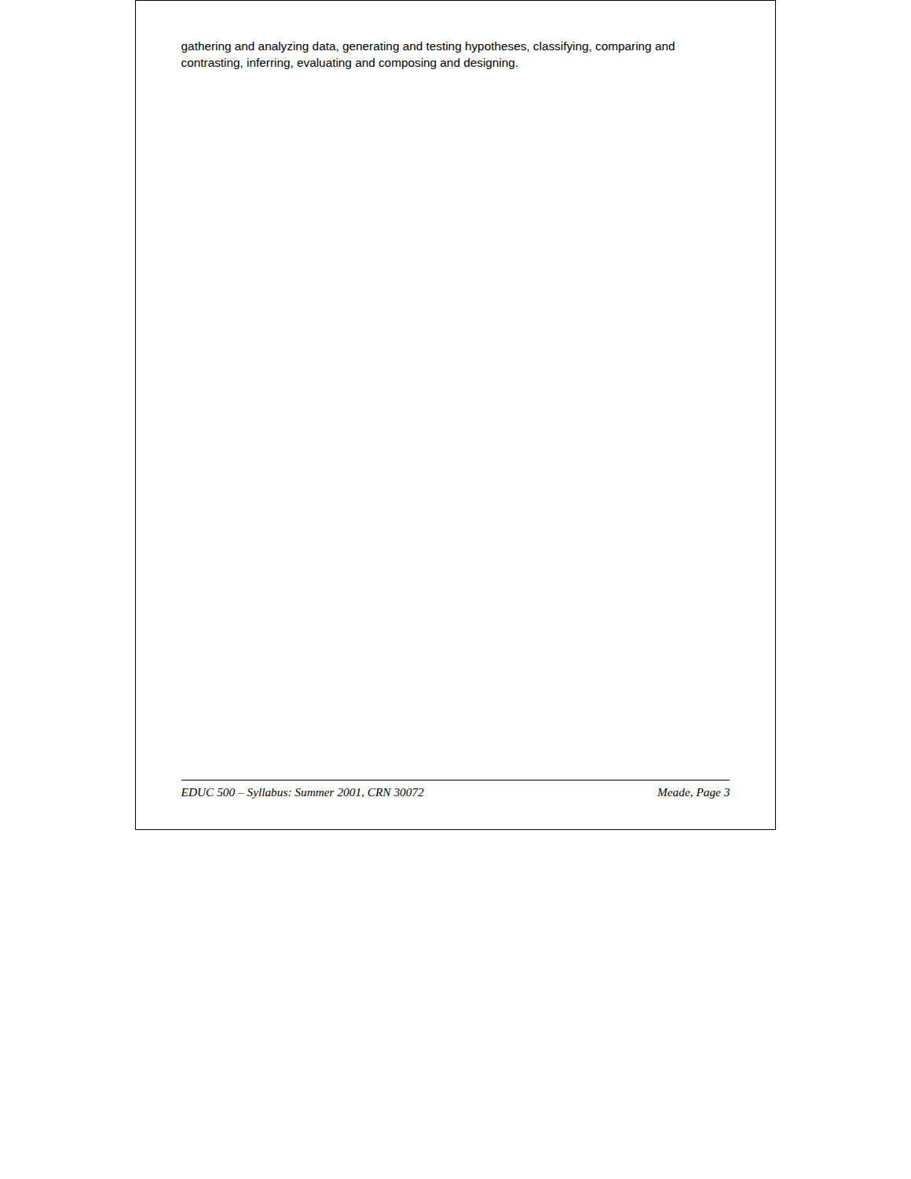gathering and analyzing data, generating and testing hypotheses, classifying, comparing and contrasting, inferring, evaluating and composing and designing.
EDUC 500 – Syllabus: Summer 2001, CRN 30072 Meade, Page 3